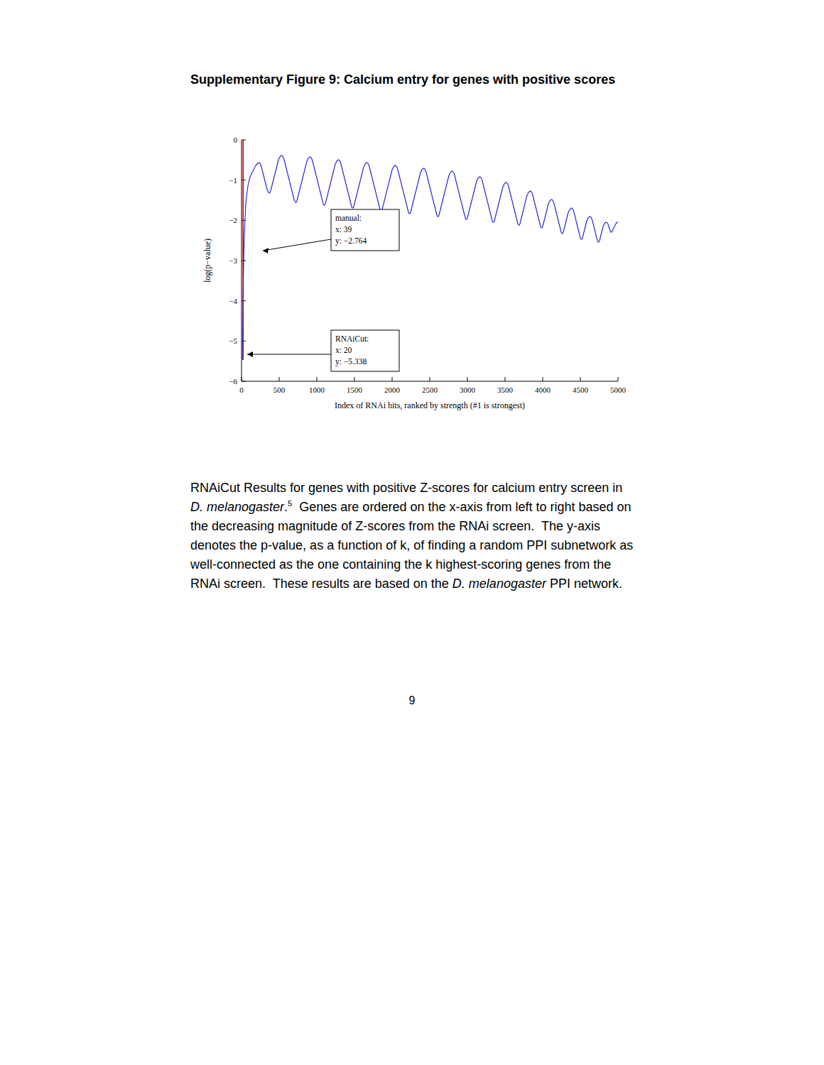Supplementary Figure 9: Calcium entry for genes with positive scores
0 −1 −2 −3 −4 −5 −6 0 500 1000 1500 2000 2500 3000 3500 4000 4500 5000 Index of RNAi hits, ranked by strength (#1 is strongest) log(p−value) manual: x: 39 y: −2.764 RNAiCut: x: 20 y: −5.338
RNAiCut Results for genes with positive Z-scores for calcium entry screen in D. melanogaster.5 Genes are ordered on the x-axis from left to right based on the decreasing magnitude of Z-scores from the RNAi screen. The y-axis denotes the p-value, as a function of k, of finding a random PPI subnetwork as well-connected as the one containing the k highest-scoring genes from the RNAi screen. These results are based on the D. melanogaster PPI network.
9